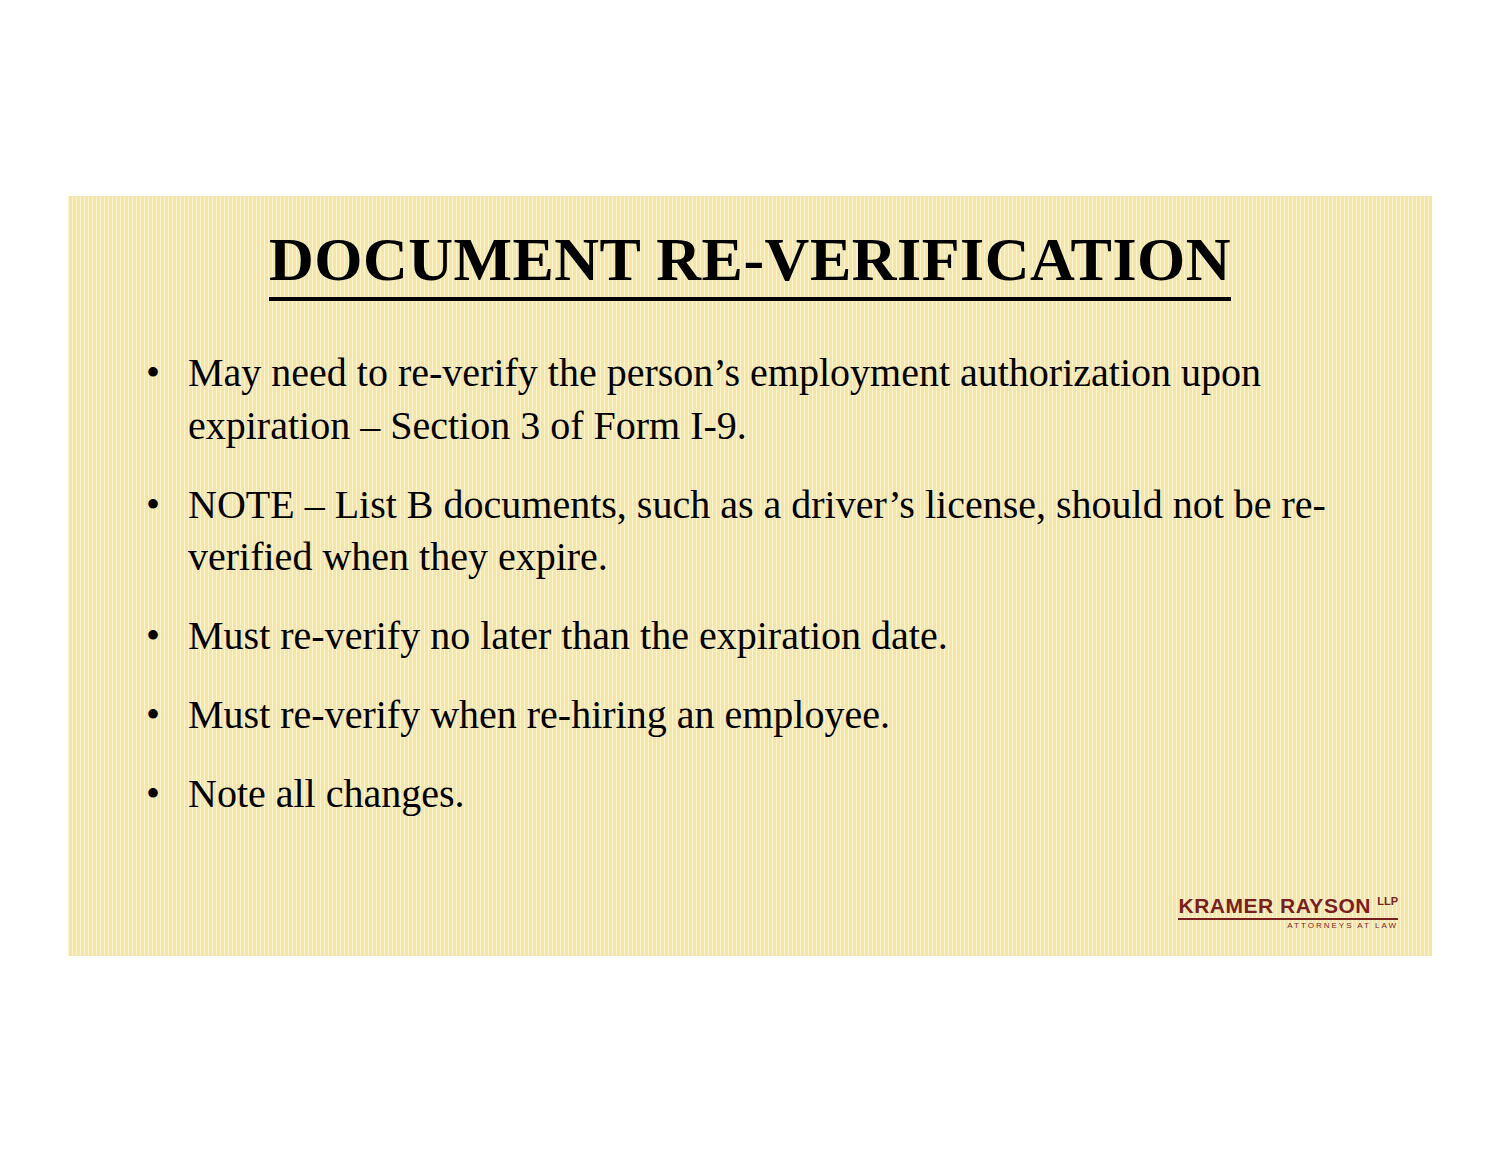DOCUMENT RE-VERIFICATION
May need to re-verify the person’s employment authorization upon expiration – Section 3 of Form I-9.
NOTE – List B documents, such as a driver’s license, should not be re-verified when they expire.
Must re-verify no later than the expiration date.
Must re-verify when re-hiring an employee.
Note all changes.
KRAMER RAYSON LLP
ATTORNEYS AT LAW